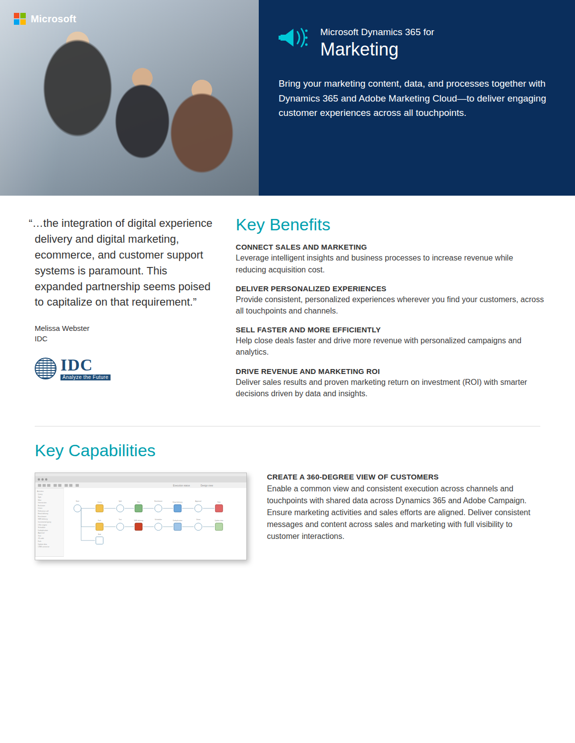Microsoft
Microsoft Dynamics 365 for
Marketing
Bring your marketing content, data, and processes together with Dynamics 365 and Adobe Marketing Cloud—to deliver engaging customer experiences across all touchpoints.
“…the integration of digital experience delivery and digital marketing, ecommerce, and customer support systems is paramount. This expanded partnership seems poised to capitalize on that requirement.”
Melissa Webster
IDC
IDC Analyze the Future
Key Benefits
CONNECT SALES AND MARKETING
Leverage intelligent insights and business processes to increase revenue while reducing acquisition cost.
DELIVER PERSONALIZED EXPERIENCES
Provide consistent, personalized experiences wherever you find your customers, across all touchpoints and channels.
SELL FASTER AND MORE EFFICIENTLY
Help close deals faster and drive more revenue with personalized campaigns and analytics.
DRIVE REVENUE AND MARKETING ROI
Deliver sales results and proven marketing return on investment (ROI) with smarter decisions driven by data and insights.
Key Capabilities
Execution status Design view Activities Query Split Wait Intersection Exclusion Union Reference call Email delivery Enrichment SMS delivery Incremental query Offer engine Scheduler Deduplication Approval Test JS code Fork Update data CRM connector Start Query Split Wait Enrichment Email delivery Approval Fork Fork Test SMS delivery Scheduler Deduplication Union Update data End
CREATE A 360-DEGREE VIEW OF CUSTOMERS
Enable a common view and consistent execution across channels and touchpoints with shared data across Dynamics 365 and Adobe Campaign. Ensure marketing activities and sales efforts are aligned. Deliver consistent messages and content across sales and marketing with full visibility to customer interactions.